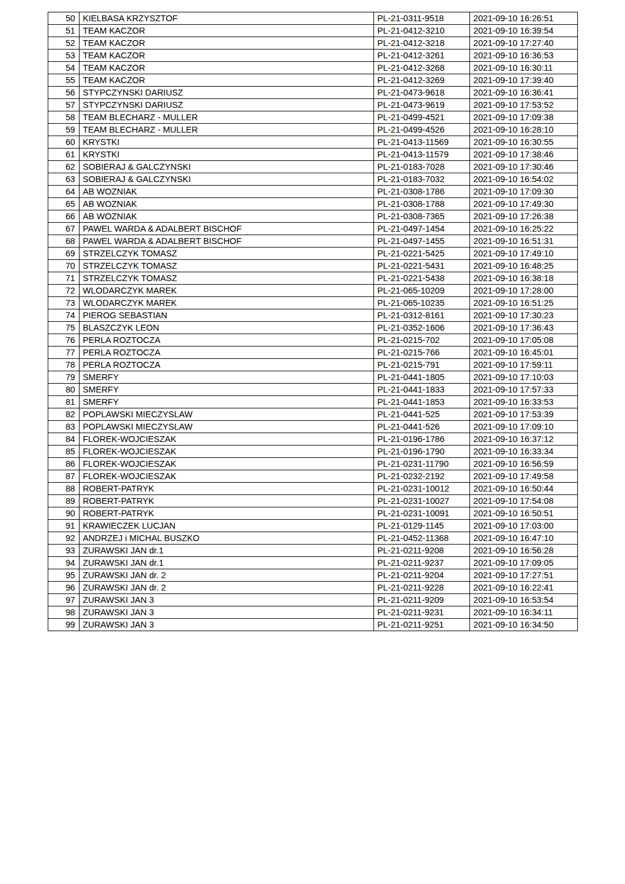| 50 | KIELBASA KRZYSZTOF | PL-21-0311-9518 | 2021-09-10 16:26:51 |
| 51 | TEAM KACZOR | PL-21-0412-3210 | 2021-09-10 16:39:54 |
| 52 | TEAM KACZOR | PL-21-0412-3218 | 2021-09-10 17:27:40 |
| 53 | TEAM KACZOR | PL-21-0412-3261 | 2021-09-10 16:36:53 |
| 54 | TEAM KACZOR | PL-21-0412-3268 | 2021-09-10 16:30:11 |
| 55 | TEAM KACZOR | PL-21-0412-3269 | 2021-09-10 17:39:40 |
| 56 | STYPCZYNSKI DARIUSZ | PL-21-0473-9618 | 2021-09-10 16:36:41 |
| 57 | STYPCZYNSKI DARIUSZ | PL-21-0473-9619 | 2021-09-10 17:53:52 |
| 58 | TEAM BLECHARZ - MULLER | PL-21-0499-4521 | 2021-09-10 17:09:38 |
| 59 | TEAM BLECHARZ - MULLER | PL-21-0499-4526 | 2021-09-10 16:28:10 |
| 60 | KRYSTKI | PL-21-0413-11569 | 2021-09-10 16:30:55 |
| 61 | KRYSTKI | PL-21-0413-11579 | 2021-09-10 17:38:46 |
| 62 | SOBIERAJ & GALCZYNSKI | PL-21-0183-7028 | 2021-09-10 17:30:46 |
| 63 | SOBIERAJ & GALCZYNSKI | PL-21-0183-7032 | 2021-09-10 16:54:02 |
| 64 | AB WOZNIAK | PL-21-0308-1786 | 2021-09-10 17:09:30 |
| 65 | AB WOZNIAK | PL-21-0308-1788 | 2021-09-10 17:49:30 |
| 66 | AB WOZNIAK | PL-21-0308-7365 | 2021-09-10 17:26:38 |
| 67 | PAWEL WARDA & ADALBERT BISCHOF | PL-21-0497-1454 | 2021-09-10 16:25:22 |
| 68 | PAWEL WARDA & ADALBERT BISCHOF | PL-21-0497-1455 | 2021-09-10 16:51:31 |
| 69 | STRZELCZYK TOMASZ | PL-21-0221-5425 | 2021-09-10 17:49:10 |
| 70 | STRZELCZYK TOMASZ | PL-21-0221-5431 | 2021-09-10 16:48:25 |
| 71 | STRZELCZYK TOMASZ | PL-21-0221-5438 | 2021-09-10 16:38:18 |
| 72 | WLODARCZYK MAREK | PL-21-065-10209 | 2021-09-10 17:28:00 |
| 73 | WLODARCZYK MAREK | PL-21-065-10235 | 2021-09-10 16:51:25 |
| 74 | PIEROG SEBASTIAN | PL-21-0312-8161 | 2021-09-10 17:30:23 |
| 75 | BLASZCZYK LEON | PL-21-0352-1606 | 2021-09-10 17:36:43 |
| 76 | PERLA ROZTOCZA | PL-21-0215-702 | 2021-09-10 17:05:08 |
| 77 | PERLA ROZTOCZA | PL-21-0215-766 | 2021-09-10 16:45:01 |
| 78 | PERLA ROZTOCZA | PL-21-0215-791 | 2021-09-10 17:59:11 |
| 79 | SMERFY | PL-21-0441-1805 | 2021-09-10 17:10:03 |
| 80 | SMERFY | PL-21-0441-1833 | 2021-09-10 17:57:33 |
| 81 | SMERFY | PL-21-0441-1853 | 2021-09-10 16:33:53 |
| 82 | POPLAWSKI MIECZYSLAW | PL-21-0441-525 | 2021-09-10 17:53:39 |
| 83 | POPLAWSKI MIECZYSLAW | PL-21-0441-526 | 2021-09-10 17:09:10 |
| 84 | FLOREK-WOJCIESZAK | PL-21-0196-1786 | 2021-09-10 16:37:12 |
| 85 | FLOREK-WOJCIESZAK | PL-21-0196-1790 | 2021-09-10 16:33:34 |
| 86 | FLOREK-WOJCIESZAK | PL-21-0231-11790 | 2021-09-10 16:56:59 |
| 87 | FLOREK-WOJCIESZAK | PL-21-0232-2192 | 2021-09-10 17:49:58 |
| 88 | ROBERT-PATRYK | PL-21-0231-10012 | 2021-09-10 16:50:44 |
| 89 | ROBERT-PATRYK | PL-21-0231-10027 | 2021-09-10 17:54:08 |
| 90 | ROBERT-PATRYK | PL-21-0231-10091 | 2021-09-10 16:50:51 |
| 91 | KRAWIECZEK LUCJAN | PL-21-0129-1145 | 2021-09-10 17:03:00 |
| 92 | ANDRZEJ i MICHAL BUSZKO | PL-21-0452-11368 | 2021-09-10 16:47:10 |
| 93 | ZURAWSKI JAN dr.1 | PL-21-0211-9208 | 2021-09-10 16:56:28 |
| 94 | ZURAWSKI JAN dr.1 | PL-21-0211-9237 | 2021-09-10 17:09:05 |
| 95 | ZURAWSKI JAN dr. 2 | PL-21-0211-9204 | 2021-09-10 17:27:51 |
| 96 | ZURAWSKI JAN dr. 2 | PL-21-0211-9228 | 2021-09-10 16:22:41 |
| 97 | ZURAWSKI JAN 3 | PL-21-0211-9209 | 2021-09-10 16:53:54 |
| 98 | ZURAWSKI JAN 3 | PL-21-0211-9231 | 2021-09-10 16:34:11 |
| 99 | ZURAWSKI JAN 3 | PL-21-0211-9251 | 2021-09-10 16:34:50 |